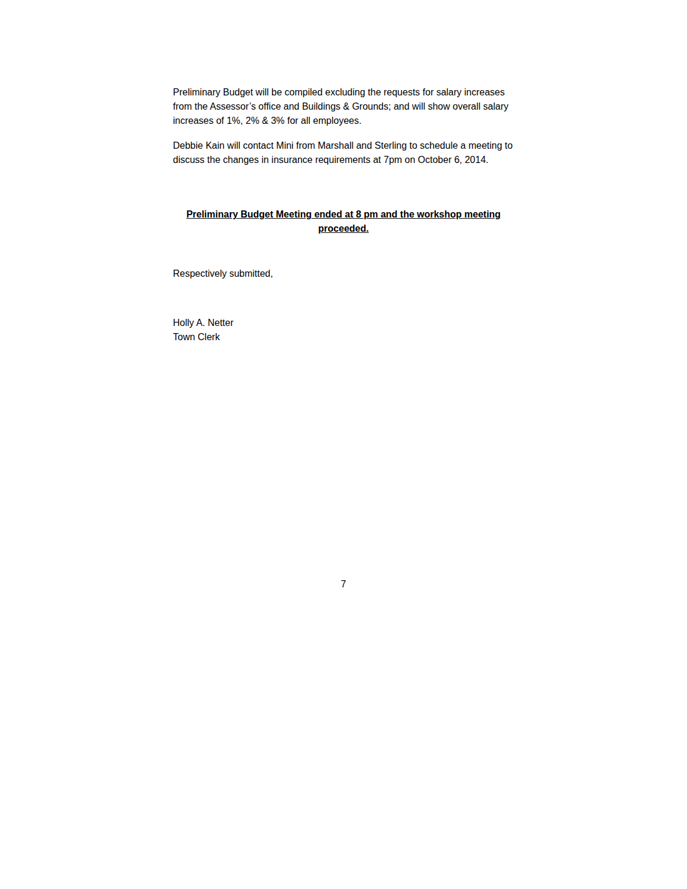Preliminary Budget will be compiled excluding the requests for salary increases from the Assessor’s office and Buildings & Grounds; and will show overall salary increases of 1%, 2% & 3% for all employees.
Debbie Kain will contact Mini from Marshall and Sterling to schedule a meeting to discuss the changes in insurance requirements at 7pm on October 6, 2014.
Preliminary Budget Meeting ended at 8 pm and the workshop meeting proceeded.
Respectively submitted,
Holly A. Netter
Town Clerk
7